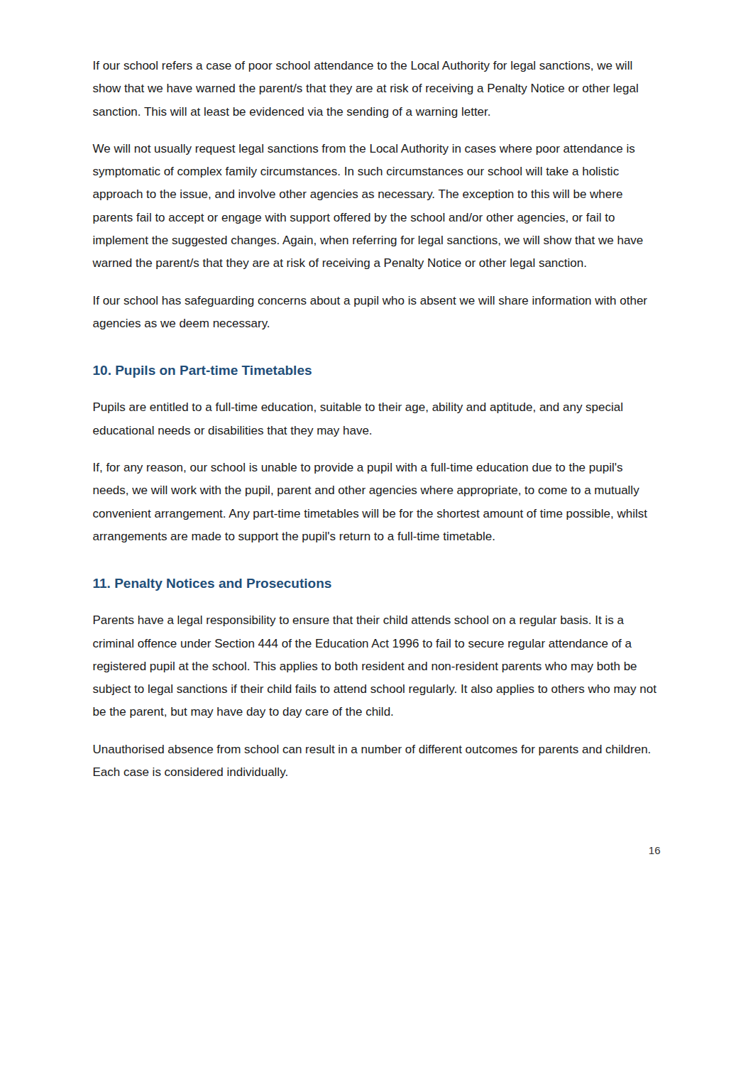If our school refers a case of poor school attendance to the Local Authority for legal sanctions, we will show that we have warned the parent/s that they are at risk of receiving a Penalty Notice or other legal sanction. This will at least be evidenced via the sending of a warning letter.
We will not usually request legal sanctions from the Local Authority in cases where poor attendance is symptomatic of complex family circumstances. In such circumstances our school will take a holistic approach to the issue, and involve other agencies as necessary. The exception to this will be where parents fail to accept or engage with support offered by the school and/or other agencies, or fail to implement the suggested changes. Again, when referring for legal sanctions, we will show that we have warned the parent/s that they are at risk of receiving a Penalty Notice or other legal sanction.
If our school has safeguarding concerns about a pupil who is absent we will share information with other agencies as we deem necessary.
10. Pupils on Part-time Timetables
Pupils are entitled to a full-time education, suitable to their age, ability and aptitude, and any special educational needs or disabilities that they may have.
If, for any reason, our school is unable to provide a pupil with a full-time education due to the pupil's needs, we will work with the pupil, parent and other agencies where appropriate, to come to a mutually convenient arrangement. Any part-time timetables will be for the shortest amount of time possible, whilst arrangements are made to support the pupil's return to a full-time timetable.
11. Penalty Notices and Prosecutions
Parents have a legal responsibility to ensure that their child attends school on a regular basis. It is a criminal offence under Section 444 of the Education Act 1996 to fail to secure regular attendance of a registered pupil at the school. This applies to both resident and non-resident parents who may both be subject to legal sanctions if their child fails to attend school regularly. It also applies to others who may not be the parent, but may have day to day care of the child.
Unauthorised absence from school can result in a number of different outcomes for parents and children. Each case is considered individually.
16